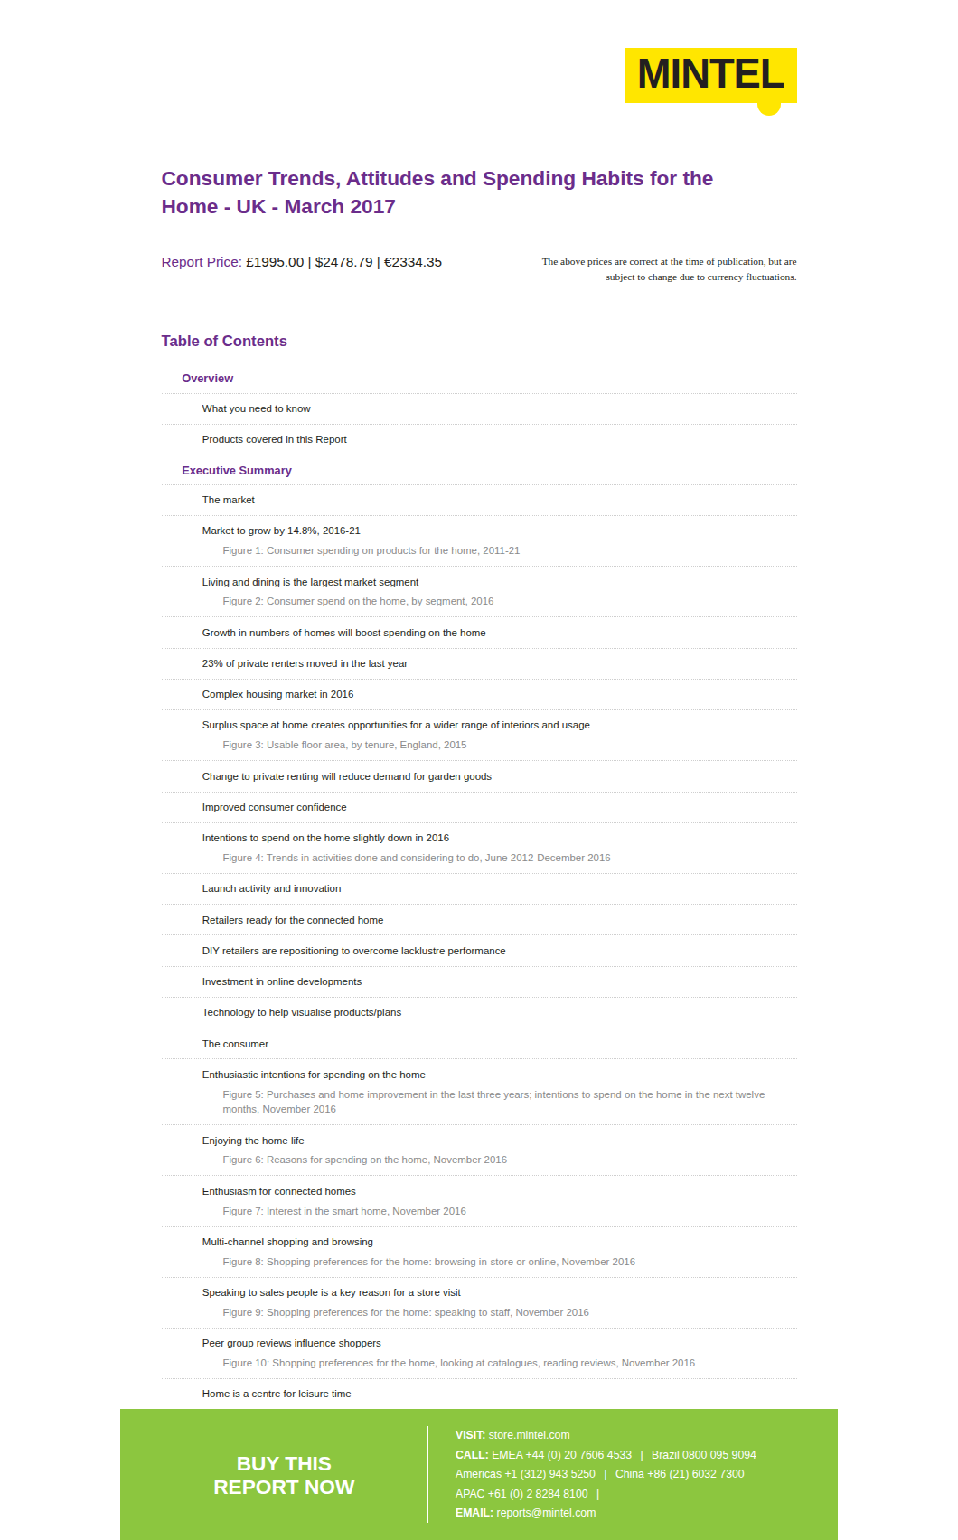MINTEL
Consumer Trends, Attitudes and Spending Habits for the Home - UK - March 2017
Report Price: £1995.00 | $2478.79 | €2334.35
The above prices are correct at the time of publication, but are subject to change due to currency fluctuations.
Table of Contents
Overview
What you need to know
Products covered in this Report
Executive Summary
The market
Market to grow by 14.8%, 2016-21
Figure 1: Consumer spending on products for the home, 2011-21
Living and dining is the largest market segment
Figure 2: Consumer spend on the home, by segment, 2016
Growth in numbers of homes will boost spending on the home
23% of private renters moved in the last year
Complex housing market in 2016
Surplus space at home creates opportunities for a wider range of interiors and usage
Figure 3: Usable floor area, by tenure, England, 2015
Change to private renting will reduce demand for garden goods
Improved consumer confidence
Intentions to spend on the home slightly down in 2016
Figure 4: Trends in activities done and considering to do, June 2012-December 2016
Launch activity and innovation
Retailers ready for the connected home
DIY retailers are repositioning to overcome lacklustre performance
Investment in online developments
Technology to help visualise products/plans
The consumer
Enthusiastic intentions for spending on the home
Figure 5: Purchases and home improvement in the last three years; intentions to spend on the home in the next twelve months, November 2016
Enjoying the home life
Figure 6: Reasons for spending on the home, November 2016
Enthusiasm for connected homes
Figure 7: Interest in the smart home, November 2016
Multi-channel shopping and browsing
Figure 8: Shopping preferences for the home: browsing in-store or online, November 2016
Speaking to sales people is a key reason for a store visit
Figure 9: Shopping preferences for the home: speaking to staff, November 2016
Peer group reviews influence shoppers
Figure 10: Shopping preferences for the home, looking at catalogues, reading reviews, November 2016
Home is a centre for leisure time
BUY THIS
REPORT NOW
VISIT: store.mintel.com
CALL: EMEA +44 (0) 20 7606 4533 | Brazil 0800 095 9094
Americas +1 (312) 943 5250 | China +86 (21) 6032 7300
APAC +61 (0) 2 8284 8100 |
EMAIL: reports@mintel.com